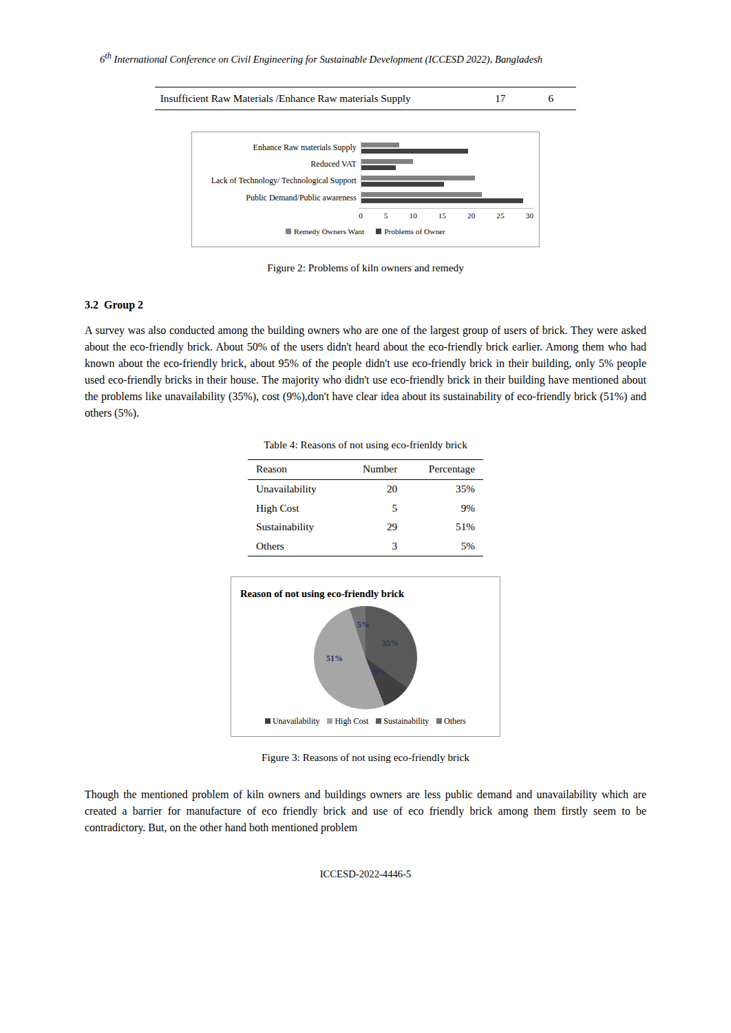6th International Conference on Civil Engineering for Sustainable Development (ICCESD 2022), Bangladesh
| Insufficient Raw Materials /Enhance Raw materials Supply | 17 | 6 |
Enhance Raw materials Supply
Reduced VAT
Lack of Technology/ Technological Support
Public Demand/Public awareness
051015202530
Remedy Owners Want
Problems of Owner
Figure 2: Problems of kiln owners and remedy
3.2 Group 2
A survey was also conducted among the building owners who are one of the largest group of users of brick. They were asked about the eco-friendly brick. About 50% of the users didn't heard about the eco-friendly brick earlier. Among them who had known about the eco-friendly brick, about 95% of the people didn't use eco-friendly brick in their building, only 5% people used eco-friendly bricks in their house. The majority who didn't use eco-friendly brick in their building have mentioned about the problems like unavailability (35%), cost (9%),don't have clear idea about its sustainability of eco-friendly brick (51%) and others (5%).
Table 4: Reasons of not using eco-frienldy brick
| Reason | Number | Percentage |
| --- | --- | --- |
| Unavailability | 20 | 35% |
| High Cost | 5 | 9% |
| Sustainability | 29 | 51% |
| Others | 3 | 5% |
Reason of not using eco-friendly brick
35% 9% 51% 5%
Unavailability
High Cost
Sustainability
Others
Figure 3: Reasons of not using eco-friendly brick
Though the mentioned problem of kiln owners and buildings owners are less public demand and unavailability which are created a barrier for manufacture of eco friendly brick and use of eco friendly brick among them firstly seem to be contradictory. But, on the other hand both mentioned problem
ICCESD-2022-4446-5